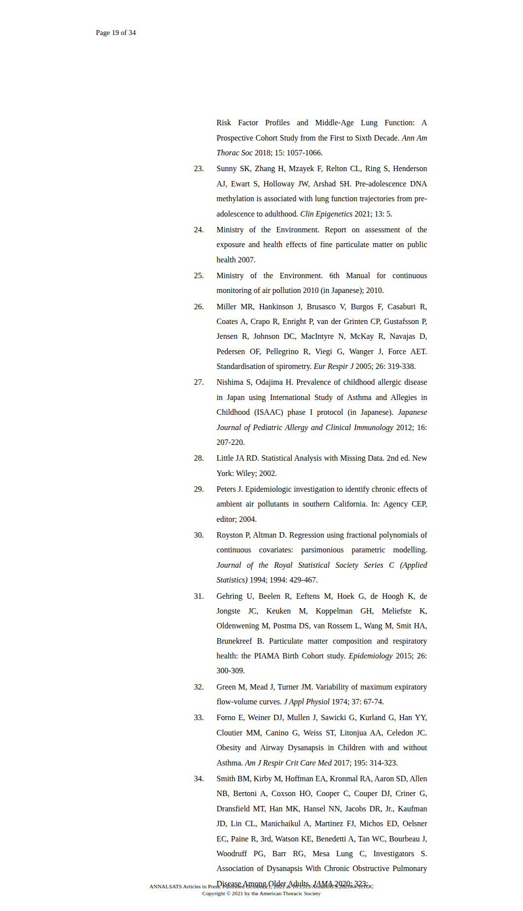Page 19 of 34
Risk Factor Profiles and Middle-Age Lung Function: A Prospective Cohort Study from the First to Sixth Decade. Ann Am Thorac Soc 2018; 15: 1057-1066.
23. Sunny SK, Zhang H, Mzayek F, Relton CL, Ring S, Henderson AJ, Ewart S, Holloway JW, Arshad SH. Pre-adolescence DNA methylation is associated with lung function trajectories from pre-adolescence to adulthood. Clin Epigenetics 2021; 13: 5.
24. Ministry of the Environment. Report on assessment of the exposure and health effects of fine particulate matter on public health 2007.
25. Ministry of the Environment. 6th Manual for continuous monitoring of air pollution 2010 (in Japanese); 2010.
26. Miller MR, Hankinson J, Brusasco V, Burgos F, Casaburi R, Coates A, Crapo R, Enright P, van der Grinten CP, Gustafsson P, Jensen R, Johnson DC, MacIntyre N, McKay R, Navajas D, Pedersen OF, Pellegrino R, Viegi G, Wanger J, Force AET. Standardisation of spirometry. Eur Respir J 2005; 26: 319-338.
27. Nishima S, Odajima H. Prevalence of childhood allergic disease in Japan using International Study of Asthma and Allegies in Childhood (ISAAC) phase I protocol (in Japanese). Japanese Journal of Pediatric Allergy and Clinical Immunology 2012; 16: 207-220.
28. Little JA RD. Statistical Analysis with Missing Data. 2nd ed. New York: Wiley; 2002.
29. Peters J. Epidemiologic investigation to identify chronic effects of ambient air pollutants in southern California. In: Agency CEP, editor; 2004.
30. Royston P, Altman D. Regression using fractional polynomials of continuous covariates: parsimonious parametric modelling. Journal of the Royal Statistical Society Series C (Applied Statistics) 1994; 1994: 429-467.
31. Gehring U, Beelen R, Eeftens M, Hoek G, de Hoogh K, de Jongste JC, Keuken M, Koppelman GH, Meliefste K, Oldenwening M, Postma DS, van Rossem L, Wang M, Smit HA, Brunekreef B. Particulate matter composition and respiratory health: the PIAMA Birth Cohort study. Epidemiology 2015; 26: 300-309.
32. Green M, Mead J, Turner JM. Variability of maximum expiratory flow-volume curves. J Appl Physiol 1974; 37: 67-74.
33. Forno E, Weiner DJ, Mullen J, Sawicki G, Kurland G, Han YY, Cloutier MM, Canino G, Weiss ST, Litonjua AA, Celedon JC. Obesity and Airway Dysanapsis in Children with and without Asthma. Am J Respir Crit Care Med 2017; 195: 314-323.
34. Smith BM, Kirby M, Hoffman EA, Kronmal RA, Aaron SD, Allen NB, Bertoni A, Coxson HO, Cooper C, Couper DJ, Criner G, Dransfield MT, Han MK, Hansel NN, Jacobs DR, Jr., Kaufman JD, Lin CL, Manichaikul A, Martinez FJ, Michos ED, Oelsner EC, Paine R, 3rd, Watson KE, Benedetti A, Tan WC, Bourbeau J, Woodruff PG, Barr RG, Mesa Lung C, Investigators S. Association of Dysanapsis With Chronic Obstructive Pulmonary Disease Among Older Adults. JAMA 2020; 323:
ANNALSATS Articles in Press. Published October 21, 2021 as 10.1513/AnnalsATS.202104-511OC
Copyright © 2021 by the American Thoracic Society